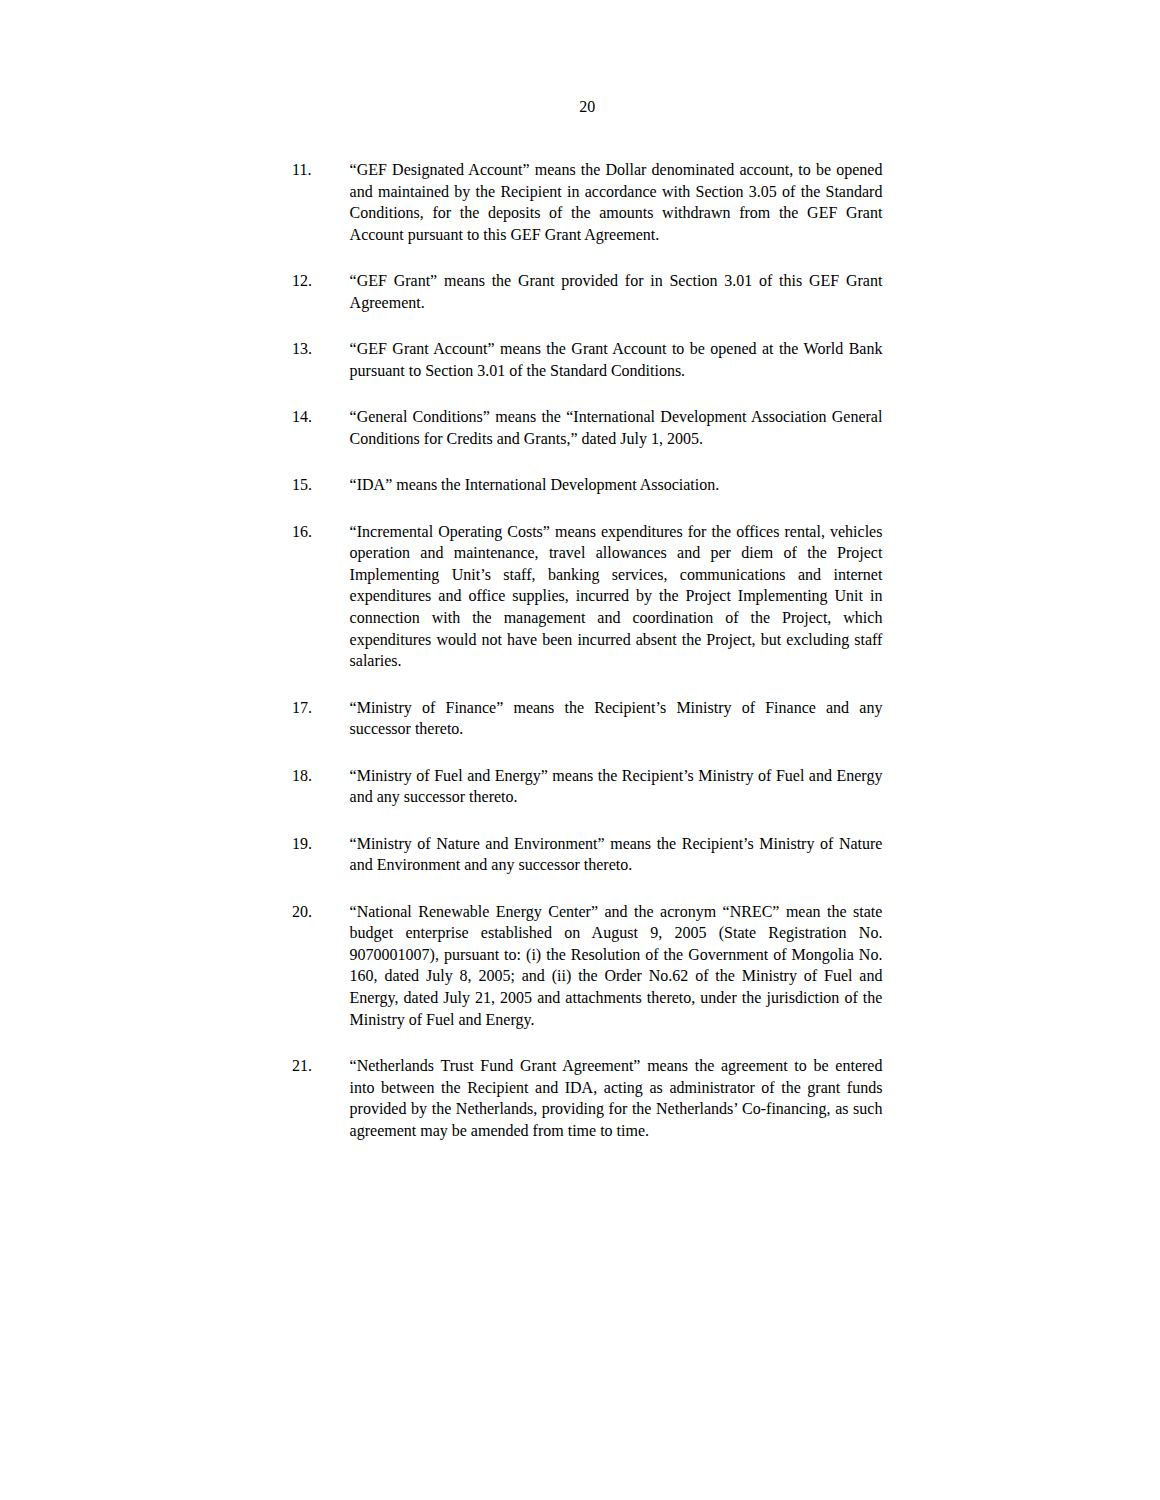20
11. “GEF Designated Account” means the Dollar denominated account, to be opened and maintained by the Recipient in accordance with Section 3.05 of the Standard Conditions, for the deposits of the amounts withdrawn from the GEF Grant Account pursuant to this GEF Grant Agreement.
12. “GEF Grant” means the Grant provided for in Section 3.01 of this GEF Grant Agreement.
13. “GEF Grant Account” means the Grant Account to be opened at the World Bank pursuant to Section 3.01 of the Standard Conditions.
14. “General Conditions” means the “International Development Association General Conditions for Credits and Grants,” dated July 1, 2005.
15. “IDA” means the International Development Association.
16. “Incremental Operating Costs” means expenditures for the offices rental, vehicles operation and maintenance, travel allowances and per diem of the Project Implementing Unit’s staff, banking services, communications and internet expenditures and office supplies, incurred by the Project Implementing Unit in connection with the management and coordination of the Project, which expenditures would not have been incurred absent the Project, but excluding staff salaries.
17. “Ministry of Finance” means the Recipient’s Ministry of Finance and any successor thereto.
18. “Ministry of Fuel and Energy” means the Recipient’s Ministry of Fuel and Energy and any successor thereto.
19. “Ministry of Nature and Environment” means the Recipient’s Ministry of Nature and Environment and any successor thereto.
20. “National Renewable Energy Center” and the acronym “NREC” mean the state budget enterprise established on August 9, 2005 (State Registration No. 9070001007), pursuant to: (i) the Resolution of the Government of Mongolia No. 160, dated July 8, 2005; and (ii) the Order No.62 of the Ministry of Fuel and Energy, dated July 21, 2005 and attachments thereto, under the jurisdiction of the Ministry of Fuel and Energy.
21. “Netherlands Trust Fund Grant Agreement” means the agreement to be entered into between the Recipient and IDA, acting as administrator of the grant funds provided by the Netherlands, providing for the Netherlands’ Co-financing, as such agreement may be amended from time to time.